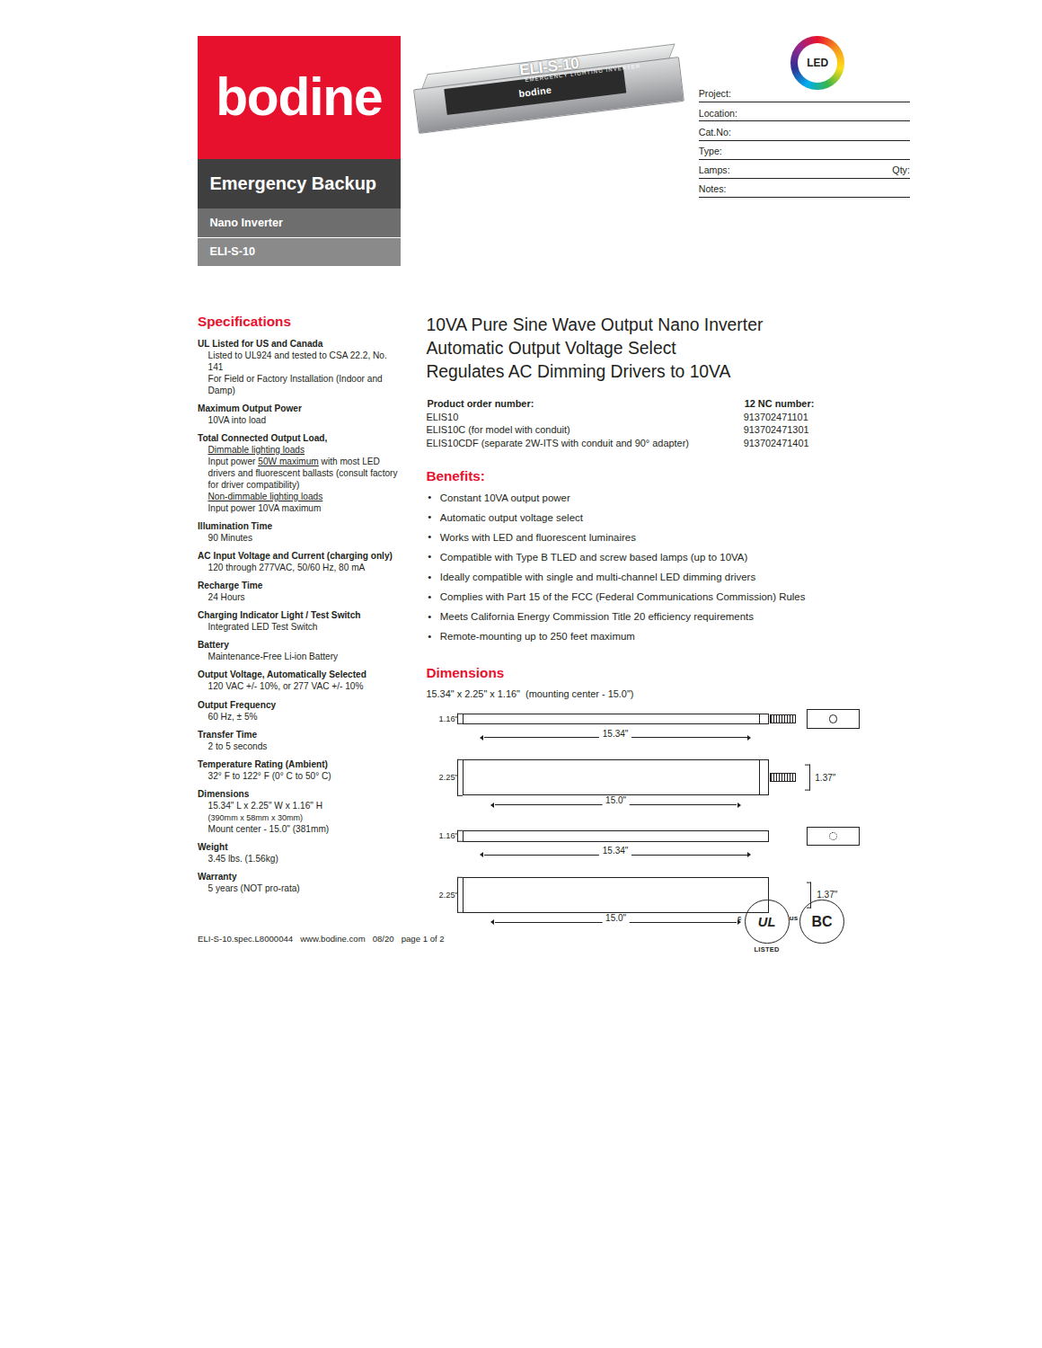LED
bodine
Emergency Backup
Nano Inverter
ELI-S-10
bodine
ELI-S-10
EMERGENCY LIGHTING INVERTER
Project:
Location:
Cat.No:
Type:
Lamps: Qty:
Notes:
Specifications
UL Listed for US and Canada
Listed to UL924 and tested to CSA 22.2, No. 141
For Field or Factory Installation (Indoor and Damp)
Maximum Output Power
10VA into load
Total Connected Output Load,
Dimmable lighting loads
Input power 50W maximum with most LED drivers and fluorescent ballasts (consult factory for driver compatibility)
Non-dimmable lighting loads
Input power 10VA maximum
Illumination Time
90 Minutes
AC Input Voltage and Current (charging only)
120 through 277VAC, 50/60 Hz, 80 mA
Recharge Time
24 Hours
Charging Indicator Light / Test Switch
Integrated LED Test Switch
Battery
Maintenance-Free Li-ion Battery
Output Voltage, Automatically Selected
120 VAC +/- 10%, or 277 VAC +/- 10%
Output Frequency
60 Hz, ± 5%
Transfer Time
2 to 5 seconds
Temperature Rating (Ambient)
32° F to 122° F (0° C to 50° C)
Dimensions
15.34" L x 2.25" W x 1.16" H
(390mm x 58mm x 30mm)
Mount center - 15.0" (381mm)
Weight
3.45 lbs. (1.56kg)
Warranty
5 years (NOT pro-rata)
10VA Pure Sine Wave Output Nano Inverter
Automatic Output Voltage Select
Regulates AC Dimming Drivers to 10VA
| Product order number: | 12 NC number: |
| --- | --- |
| ELIS10 | 913702471101 |
| ELIS10C (for model with conduit) | 913702471301 |
| ELIS10CDF (separate 2W-ITS with conduit and 90° adapter) | 913702471401 |
Benefits:
Constant 10VA output power
Automatic output voltage select
Works with LED and fluorescent luminaires
Compatible with Type B TLED and screw based lamps (up to 10VA)
Ideally compatible with single and multi-channel LED dimming drivers
Complies with Part 15 of the FCC (Federal Communications Commission) Rules
Meets California Energy Commission Title 20 efficiency requirements
Remote-mounting up to 250 feet maximum
Dimensions
15.34" x 2.25" x 1.16" (mounting center - 15.0")
1.16"
15.34"
2.25"
1.37"
15.0"
1.16"
15.34"
2.25"
1.37"
15.0"
ELI-S-10.spec.L8000044 www.bodine.com 08/20 page 1 of 2
c ULus LISTED
BC